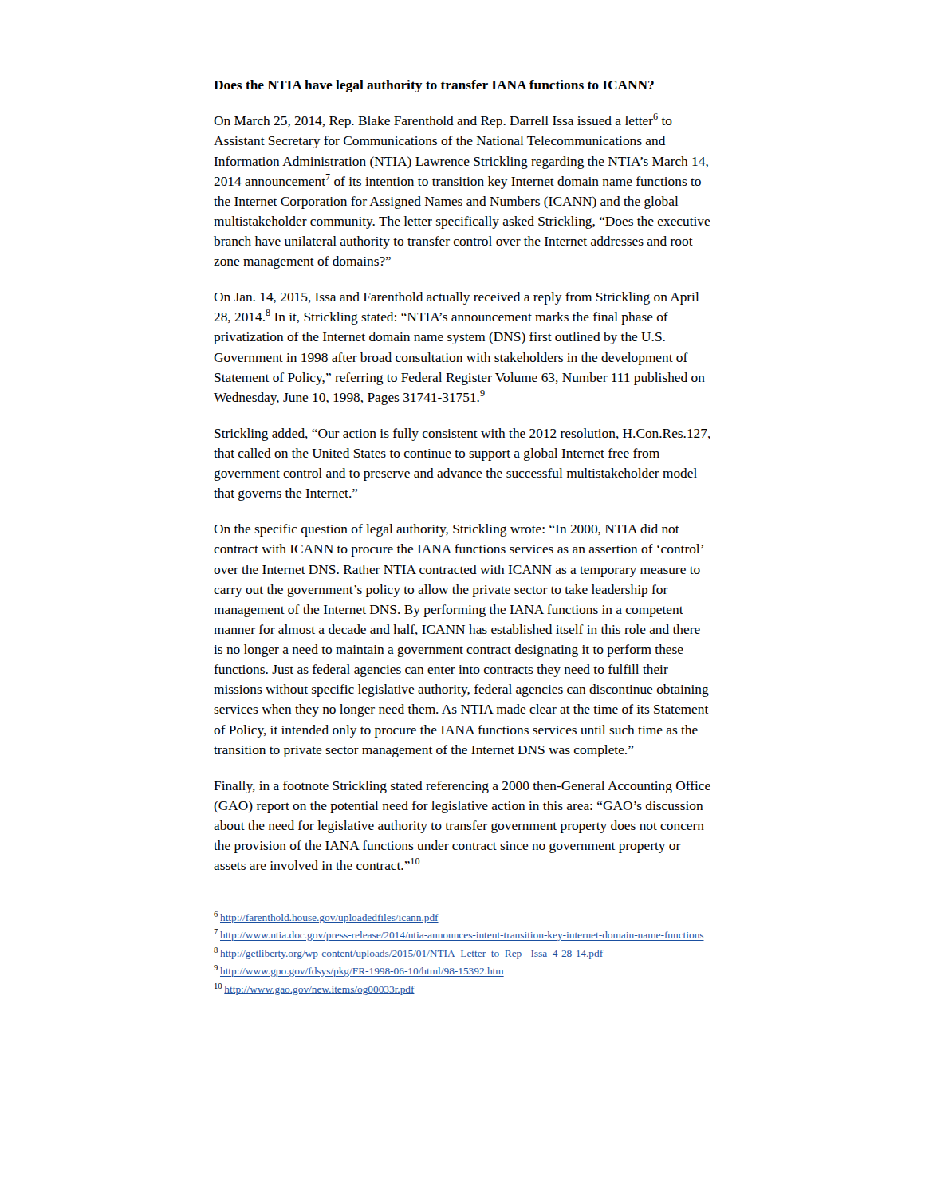Does the NTIA have legal authority to transfer IANA functions to ICANN?
On March 25, 2014, Rep. Blake Farenthold and Rep. Darrell Issa issued a letter6 to Assistant Secretary for Communications of the National Telecommunications and Information Administration (NTIA) Lawrence Strickling regarding the NTIA’s March 14, 2014 announcement7 of its intention to transition key Internet domain name functions to the Internet Corporation for Assigned Names and Numbers (ICANN) and the global multistakeholder community. The letter specifically asked Strickling, “Does the executive branch have unilateral authority to transfer control over the Internet addresses and root zone management of domains?”
On Jan. 14, 2015, Issa and Farenthold actually received a reply from Strickling on April 28, 2014.8 In it, Strickling stated: “NTIA’s announcement marks the final phase of privatization of the Internet domain name system (DNS) first outlined by the U.S. Government in 1998 after broad consultation with stakeholders in the development of Statement of Policy,” referring to Federal Register Volume 63, Number 111 published on Wednesday, June 10, 1998, Pages 31741-31751.9
Strickling added, “Our action is fully consistent with the 2012 resolution, H.Con.Res.127, that called on the United States to continue to support a global Internet free from government control and to preserve and advance the successful multistakeholder model that governs the Internet.”
On the specific question of legal authority, Strickling wrote: “In 2000, NTIA did not contract with ICANN to procure the IANA functions services as an assertion of ‘control’ over the Internet DNS. Rather NTIA contracted with ICANN as a temporary measure to carry out the government’s policy to allow the private sector to take leadership for management of the Internet DNS. By performing the IANA functions in a competent manner for almost a decade and half, ICANN has established itself in this role and there is no longer a need to maintain a government contract designating it to perform these functions. Just as federal agencies can enter into contracts they need to fulfill their missions without specific legislative authority, federal agencies can discontinue obtaining services when they no longer need them. As NTIA made clear at the time of its Statement of Policy, it intended only to procure the IANA functions services until such time as the transition to private sector management of the Internet DNS was complete.”
Finally, in a footnote Strickling stated referencing a 2000 then-General Accounting Office (GAO) report on the potential need for legislative action in this area: “GAO’s discussion about the need for legislative authority to transfer government property does not concern the provision of the IANA functions under contract since no government property or assets are involved in the contract.”10
6 http://farenthold.house.gov/uploadedfiles/icann.pdf
7 http://www.ntia.doc.gov/press-release/2014/ntia-announces-intent-transition-key-internet-domain-name-functions
8 http://getliberty.org/wp-content/uploads/2015/01/NTIA_Letter_to_Rep-_Issa_4-28-14.pdf
9 http://www.gpo.gov/fdsys/pkg/FR-1998-06-10/html/98-15392.htm
10 http://www.gao.gov/new.items/og00033r.pdf